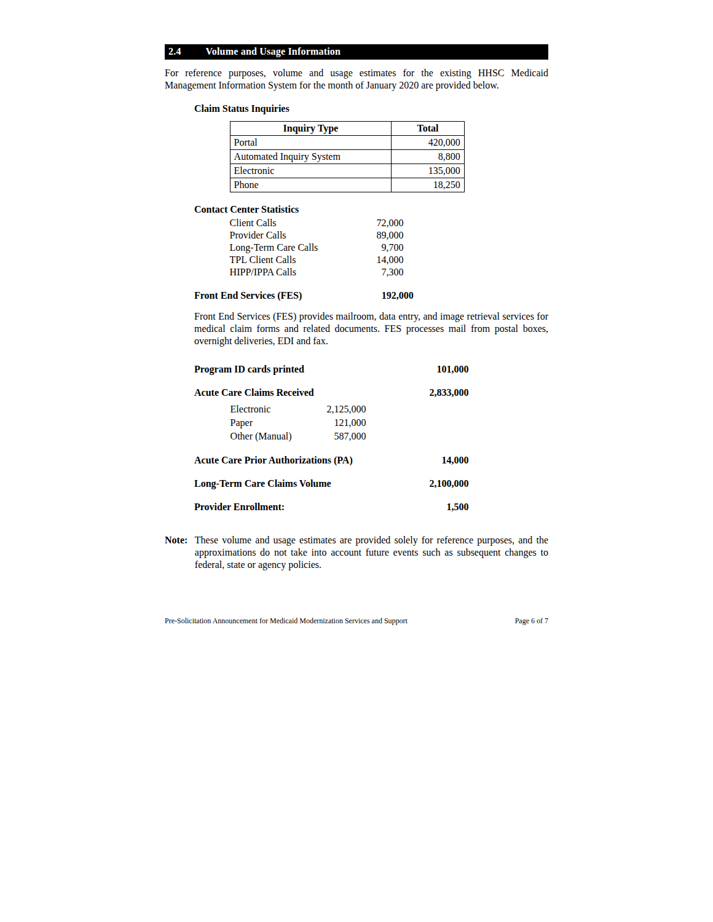2.4 Volume and Usage Information
For reference purposes, volume and usage estimates for the existing HHSC Medicaid Management Information System for the month of January 2020 are provided below.
Claim Status Inquiries
| Inquiry Type | Total |
| --- | --- |
| Portal | 420,000 |
| Automated Inquiry System | 8,800 |
| Electronic | 135,000 |
| Phone | 18,250 |
Contact Center Statistics
| Client Calls | 72,000 |
| Provider Calls | 89,000 |
| Long-Term Care Calls | 9,700 |
| TPL Client Calls | 14,000 |
| HIPP/IPPA Calls | 7,300 |
Front End Services (FES) 192,000
Front End Services (FES) provides mailroom, data entry, and image retrieval services for medical claim forms and related documents. FES processes mail from postal boxes, overnight deliveries, EDI and fax.
Program ID cards printed 101,000
Acute Care Claims Received 2,833,000
| Electronic | 2,125,000 |
| Paper | 121,000 |
| Other (Manual) | 587,000 |
Acute Care Prior Authorizations (PA) 14,000
Long-Term Care Claims Volume 2,100,000
Provider Enrollment: 1,500
Note: These volume and usage estimates are provided solely for reference purposes, and the approximations do not take into account future events such as subsequent changes to federal, state or agency policies.
Pre-Solicitation Announcement for Medicaid Modernization Services and Support Page 6 of 7